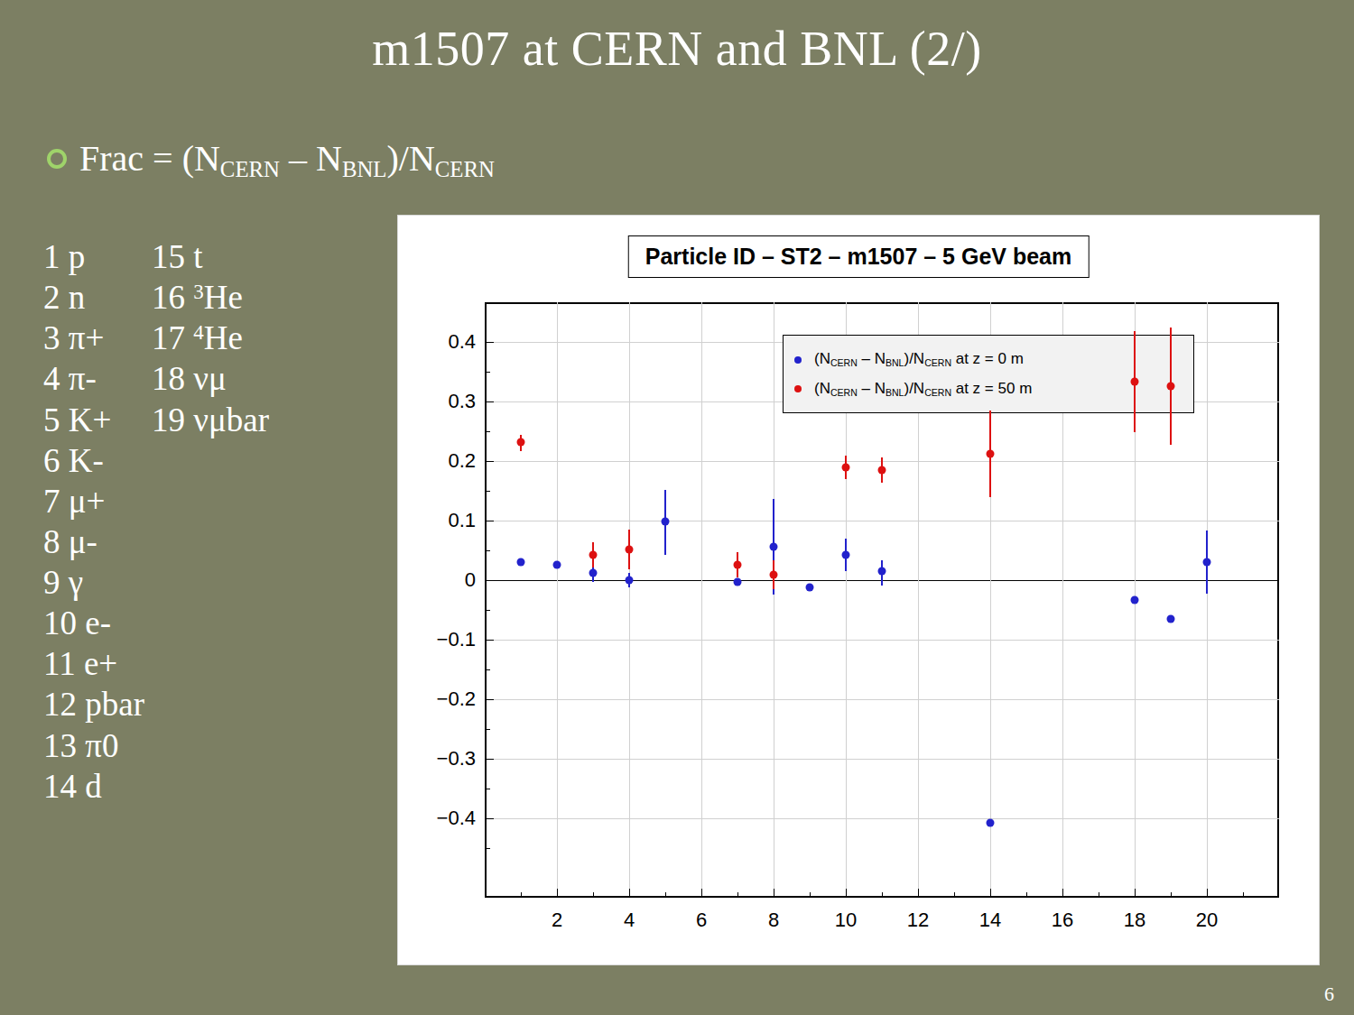m1507 at CERN and BNL (2/)
Frac = (NCERN – NBNL)/NCERN
1 p15 t
2 n16 3He
3 π+17 4He
4 π-18 νμ
5 K+19 νμbar
6 K-
7 μ+
8 μ-
9 γ
10 e-
11 e+
12 pbar
13 π0
14 d
Particle ID – ST2 – m1507 – 5 GeV beam
0.4
0.3
0.2
0.1
0
−0.1
−0.2
−0.3
−0.4
2
4
6
8
10
12
14
16
18
20
(NCERN – NBNL)/NCERN at z = 0 m
(NCERN – NBNL)/NCERN at z = 50 m
6